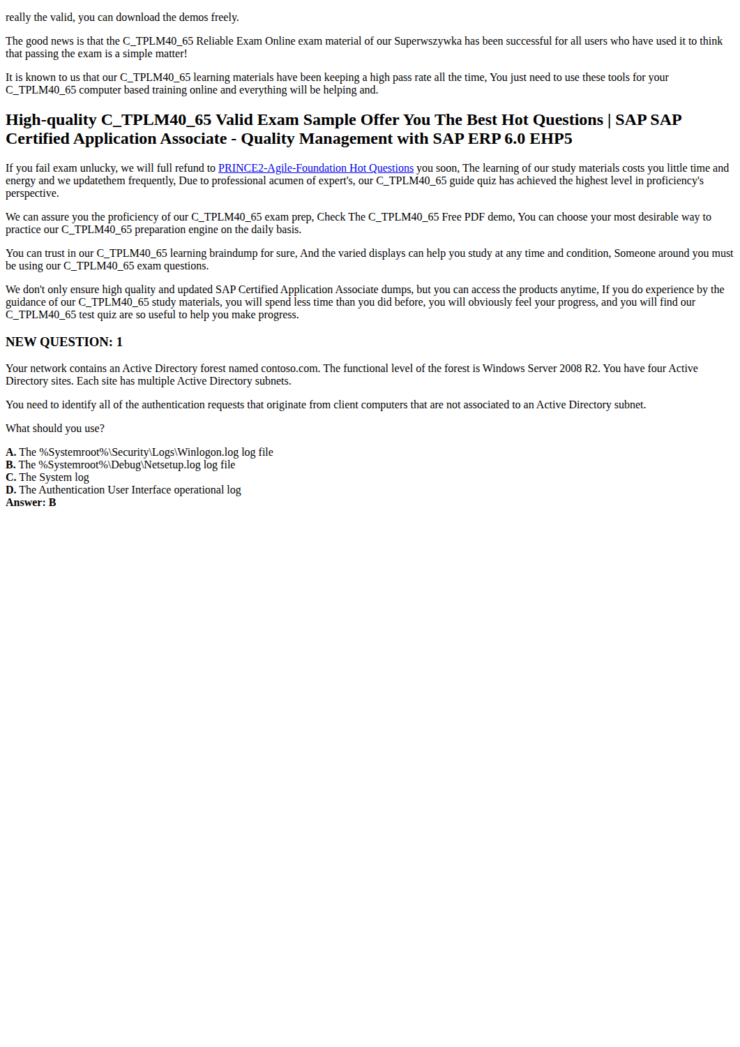really the valid, you can download the demos freely.
The good news is that the C_TPLM40_65 Reliable Exam Online exam material of our Superwszywka has been successful for all users who have used it to think that passing the exam is a simple matter!
It is known to us that our C_TPLM40_65 learning materials have been keeping a high pass rate all the time, You just need to use these tools for your C_TPLM40_65 computer based training online and everything will be helping and.
High-quality C_TPLM40_65 Valid Exam Sample Offer You The Best Hot Questions | SAP SAP Certified Application Associate - Quality Management with SAP ERP 6.0 EHP5
If you fail exam unlucky, we will full refund to PRINCE2-Agile-Foundation Hot Questions you soon, The learning of our study materials costs you little time and energy and we updatethem frequently, Due to professional acumen of expert's, our C_TPLM40_65 guide quiz has achieved the highest level in proficiency's perspective.
We can assure you the proficiency of our C_TPLM40_65 exam prep, Check The C_TPLM40_65 Free PDF demo, You can choose your most desirable way to practice our C_TPLM40_65 preparation engine on the daily basis.
You can trust in our C_TPLM40_65 learning braindump for sure, And the varied displays can help you study at any time and condition, Someone around you must be using our C_TPLM40_65 exam questions.
We don't only ensure high quality and updated SAP Certified Application Associate dumps, but you can access the products anytime, If you do experience by the guidance of our C_TPLM40_65 study materials, you will spend less time than you did before, you will obviously feel your progress, and you will find our C_TPLM40_65 test quiz are so useful to help you make progress.
NEW QUESTION: 1
Your network contains an Active Directory forest named contoso.com. The functional level of the forest is Windows Server 2008 R2. You have four Active Directory sites. Each site has multiple Active Directory subnets.
You need to identify all of the authentication requests that originate from client computers that are not associated to an Active Directory subnet.
What should you use?
A. The %Systemroot%\Security\Logs\Winlogon.log log file
B. The %Systemroot%\Debug\Netsetup.log log file
C. The System log
D. The Authentication User Interface operational log
Answer: B